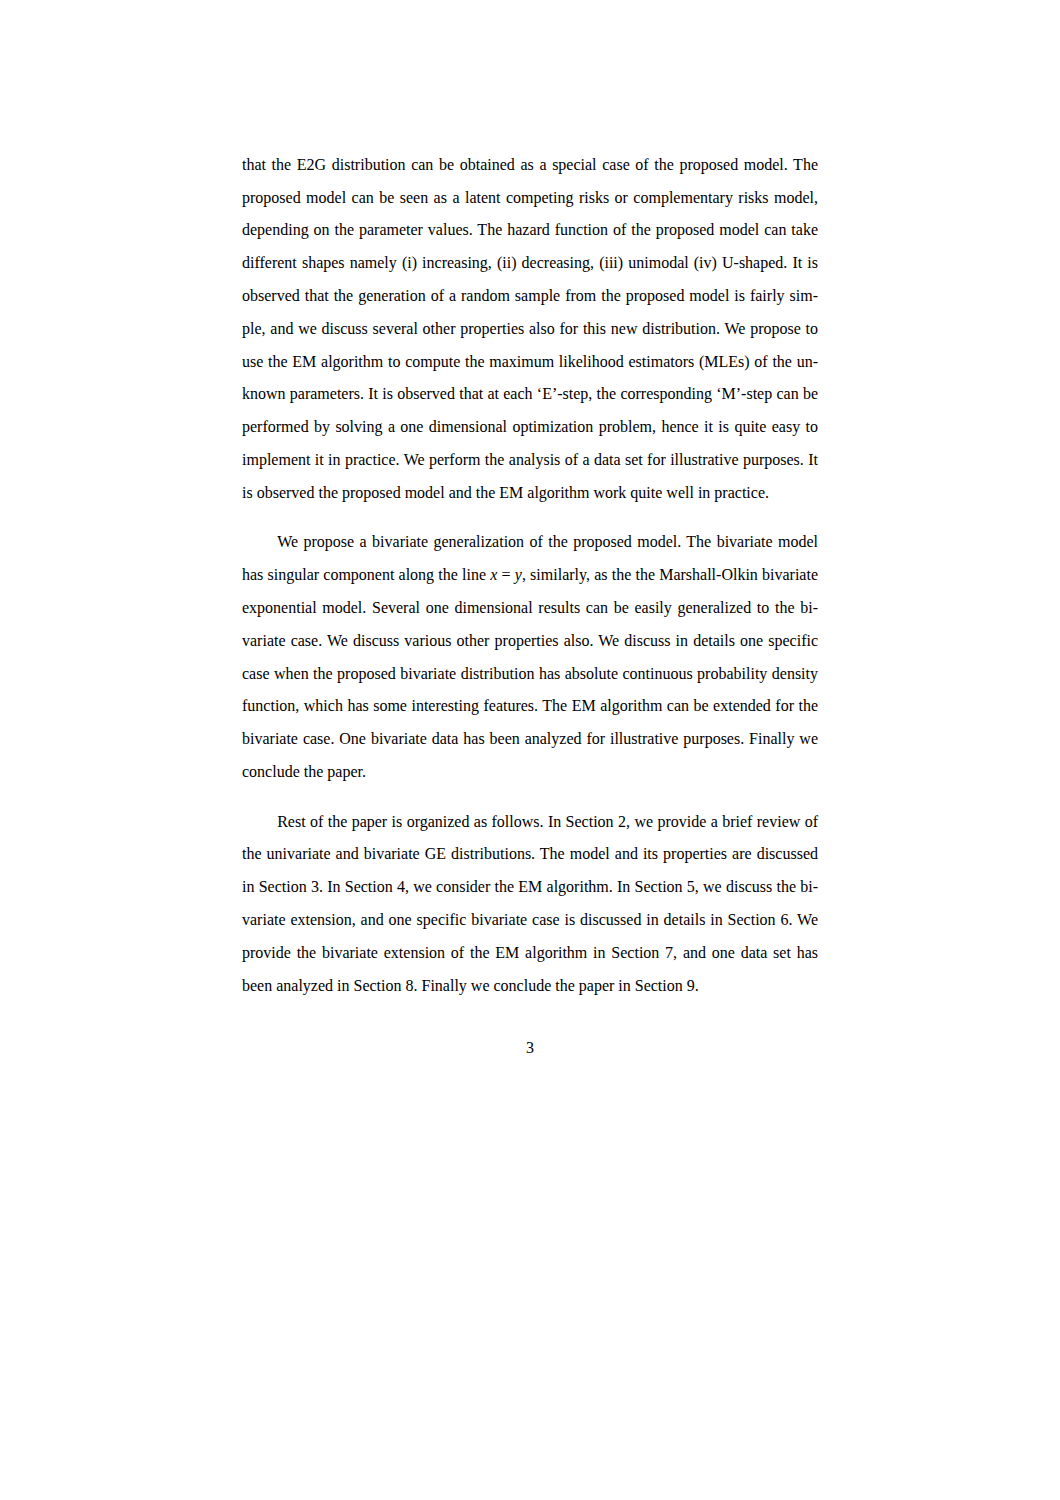that the E2G distribution can be obtained as a special case of the proposed model. The proposed model can be seen as a latent competing risks or complementary risks model, depending on the parameter values. The hazard function of the proposed model can take different shapes namely (i) increasing, (ii) decreasing, (iii) unimodal (iv) U-shaped. It is observed that the generation of a random sample from the proposed model is fairly simple, and we discuss several other properties also for this new distribution. We propose to use the EM algorithm to compute the maximum likelihood estimators (MLEs) of the unknown parameters. It is observed that at each ‘E’-step, the corresponding ‘M’-step can be performed by solving a one dimensional optimization problem, hence it is quite easy to implement it in practice. We perform the analysis of a data set for illustrative purposes. It is observed the proposed model and the EM algorithm work quite well in practice.
We propose a bivariate generalization of the proposed model. The bivariate model has singular component along the line x = y, similarly, as the the Marshall-Olkin bivariate exponential model. Several one dimensional results can be easily generalized to the bivariate case. We discuss various other properties also. We discuss in details one specific case when the proposed bivariate distribution has absolute continuous probability density function, which has some interesting features. The EM algorithm can be extended for the bivariate case. One bivariate data has been analyzed for illustrative purposes. Finally we conclude the paper.
Rest of the paper is organized as follows. In Section 2, we provide a brief review of the univariate and bivariate GE distributions. The model and its properties are discussed in Section 3. In Section 4, we consider the EM algorithm. In Section 5, we discuss the bivariate extension, and one specific bivariate case is discussed in details in Section 6. We provide the bivariate extension of the EM algorithm in Section 7, and one data set has been analyzed in Section 8. Finally we conclude the paper in Section 9.
3